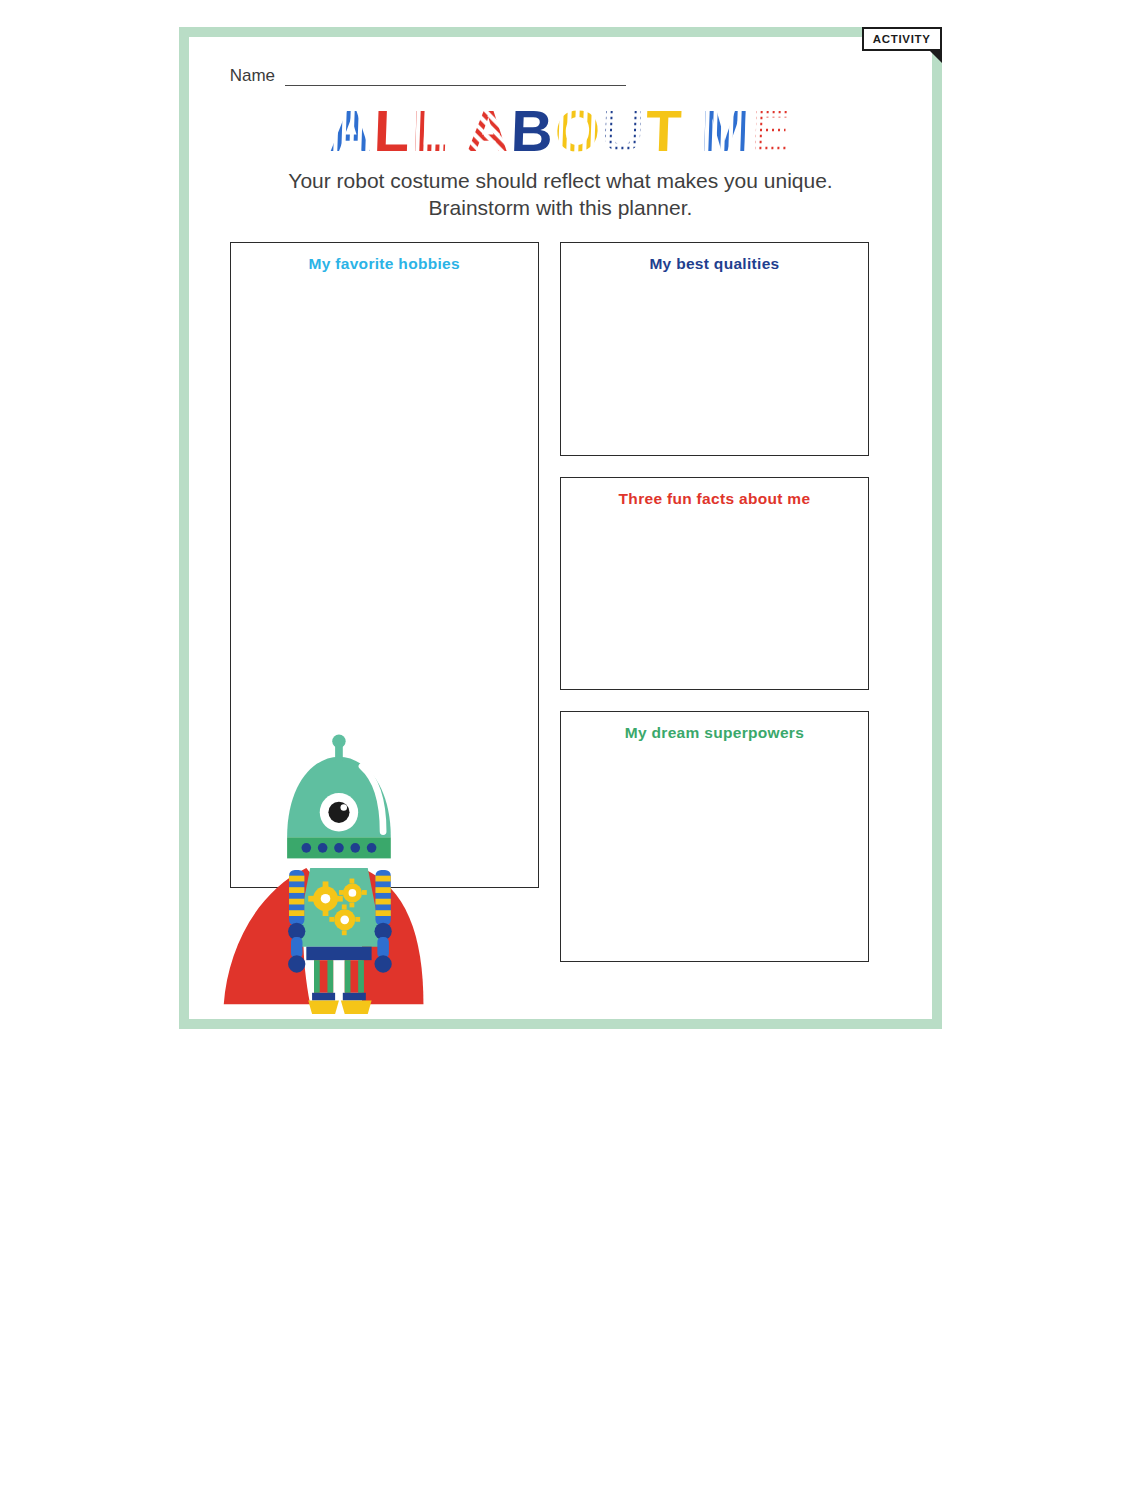ACTIVITY
Name
ALL ABOUT ME
Your robot costume should reflect what makes you unique. Brainstorm with this planner.
My favorite hobbies
My best qualities
Three fun facts about me
My dream superpowers